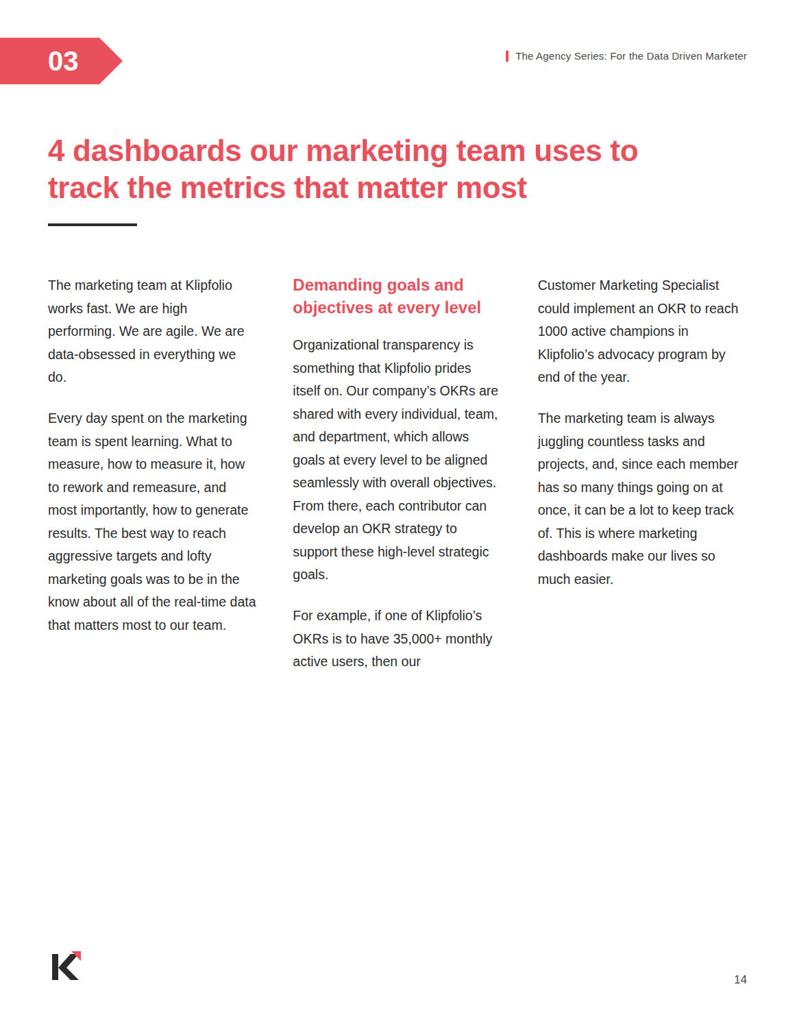03
The Agency Series: For the Data Driven Marketer
4 dashboards our marketing team uses to
track the metrics that matter most
The marketing team at Klipfolio works fast. We are high performing. We are agile. We are data-obsessed in everything we do.
Every day spent on the marketing team is spent learning. What to measure, how to measure it, how to rework and remeasure, and most importantly, how to generate results. The best way to reach aggressive targets and lofty marketing goals was to be in the know about all of the real-time data that matters most to our team.
Demanding goals and objectives at every level
Organizational transparency is something that Klipfolio prides itself on. Our company’s OKRs are shared with every individual, team, and department, which allows goals at every level to be aligned seamlessly with overall objectives. From there, each contributor can develop an OKR strategy to support these high-level strategic goals.
For example, if one of Klipfolio’s OKRs is to have 35,000+ monthly active users, then our
Customer Marketing Specialist could implement an OKR to reach 1000 active champions in Klipfolio’s advocacy program by end of the year.
The marketing team is always juggling countless tasks and projects, and, since each member has so many things going on at once, it can be a lot to keep track of. This is where marketing dashboards make our lives so much easier.
14